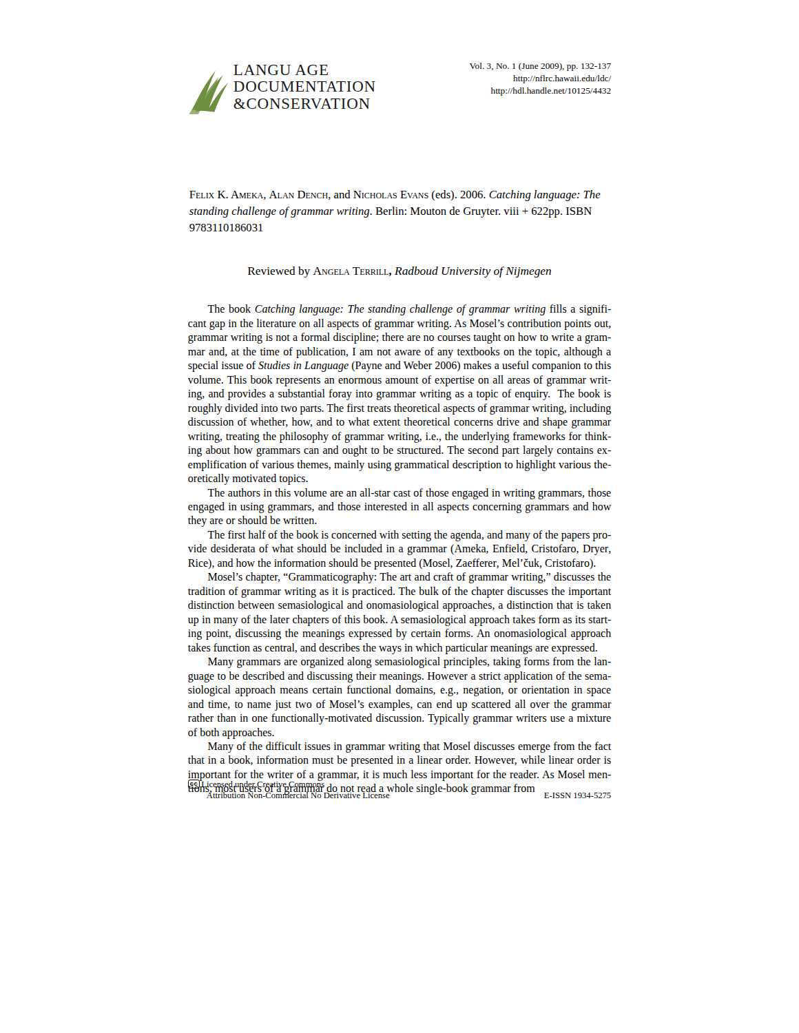LANGU AGE DOCUMENTATION &CONSERVATION
Vol. 3, No. 1 (June 2009), pp. 132-137
http://nflrc.hawaii.edu/ldc/
http://hdl.handle.net/10125/4432
Felix K. Ameka, Alan Dench, and Nicholas Evans (eds). 2006. Catching language: The standing challenge of grammar writing. Berlin: Mouton de Gruyter. viii + 622pp. ISBN 9783110186031
Reviewed by Angela Terrill, Radboud University of Nijmegen
The book Catching language: The standing challenge of grammar writing fills a significant gap in the literature on all aspects of grammar writing. As Mosel’s contribution points out, grammar writing is not a formal discipline; there are no courses taught on how to write a grammar and, at the time of publication, I am not aware of any textbooks on the topic, although a special issue of Studies in Language (Payne and Weber 2006) makes a useful companion to this volume. This book represents an enormous amount of expertise on all areas of grammar writing, and provides a substantial foray into grammar writing as a topic of enquiry. The book is roughly divided into two parts. The first treats theoretical aspects of grammar writing, including discussion of whether, how, and to what extent theoretical concerns drive and shape grammar writing, treating the philosophy of grammar writing, i.e., the underlying frameworks for thinking about how grammars can and ought to be structured. The second part largely contains exemplification of various themes, mainly using grammatical description to highlight various theoretically motivated topics.
The authors in this volume are an all-star cast of those engaged in writing grammars, those engaged in using grammars, and those interested in all aspects concerning grammars and how they are or should be written.
The first half of the book is concerned with setting the agenda, and many of the papers provide desiderata of what should be included in a grammar (Ameka, Enfield, Cristofaro, Dryer, Rice), and how the information should be presented (Mosel, Zaefferer, Mel’čuk, Cristofaro).
Mosel’s chapter, “Grammaticography: The art and craft of grammar writing,” discusses the tradition of grammar writing as it is practiced. The bulk of the chapter discusses the important distinction between semasiological and onomasiological approaches, a distinction that is taken up in many of the later chapters of this book. A semasiological approach takes form as its starting point, discussing the meanings expressed by certain forms. An onomasiological approach takes function as central, and describes the ways in which particular meanings are expressed.
Many grammars are organized along semasiological principles, taking forms from the language to be described and discussing their meanings. However a strict application of the semasiological approach means certain functional domains, e.g., negation, or orientation in space and time, to name just two of Mosel’s examples, can end up scattered all over the grammar rather than in one functionally-motivated discussion. Typically grammar writers use a mixture of both approaches.
Many of the difficult issues in grammar writing that Mosel discusses emerge from the fact that in a book, information must be presented in a linear order. However, while linear order is important for the writer of a grammar, it is much less important for the reader. As Mosel mentions, most users of a grammar do not read a whole single-book grammar from
cc Licensed under Creative CommonsAttribution Non-Commercial No Derivative License
E-ISSN 1934-5275